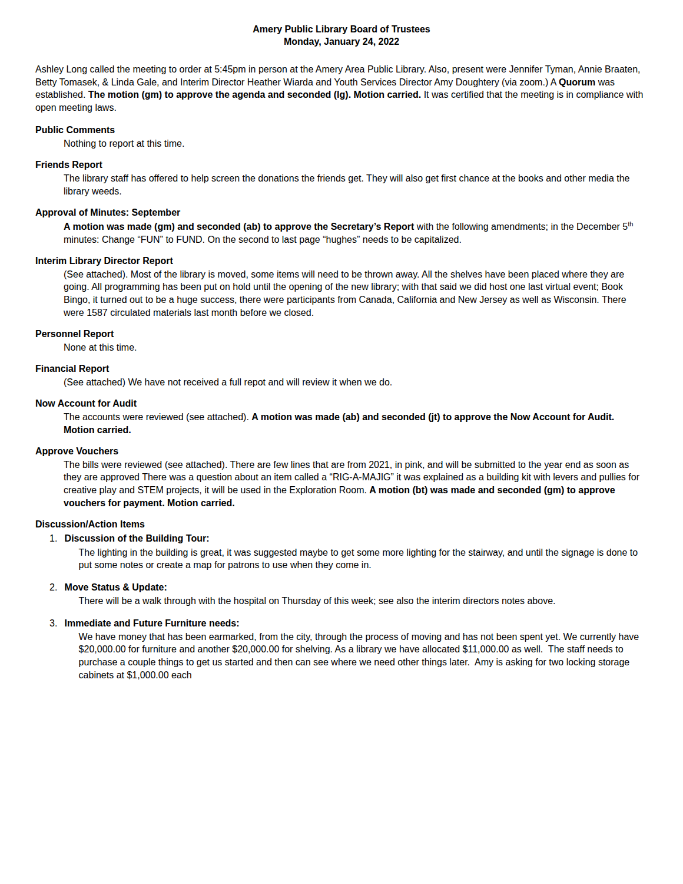Amery Public Library Board of Trustees
Monday, January 24, 2022
Ashley Long called the meeting to order at 5:45pm in person at the Amery Area Public Library. Also, present were Jennifer Tyman, Annie Braaten, Betty Tomasek, & Linda Gale, and Interim Director Heather Wiarda and Youth Services Director Amy Doughtery (via zoom.) A Quorum was established. The motion (gm) to approve the agenda and seconded (lg). Motion carried. It was certified that the meeting is in compliance with open meeting laws.
Public Comments
Nothing to report at this time.
Friends Report
The library staff has offered to help screen the donations the friends get. They will also get first chance at the books and other media the library weeds.
Approval of Minutes: September
A motion was made (gm) and seconded (ab) to approve the Secretary’s Report with the following amendments; in the December 5th minutes: Change “FUN” to FUND. On the second to last page “hughes” needs to be capitalized.
Interim Library Director Report
(See attached). Most of the library is moved, some items will need to be thrown away. All the shelves have been placed where they are going. All programming has been put on hold until the opening of the new library; with that said we did host one last virtual event; Book Bingo, it turned out to be a huge success, there were participants from Canada, California and New Jersey as well as Wisconsin. There were 1587 circulated materials last month before we closed.
Personnel Report
None at this time.
Financial Report
(See attached) We have not received a full repot and will review it when we do.
Now Account for Audit
The accounts were reviewed (see attached). A motion was made (ab) and seconded (jt) to approve the Now Account for Audit. Motion carried.
Approve Vouchers
The bills were reviewed (see attached). There are few lines that are from 2021, in pink, and will be submitted to the year end as soon as they are approved There was a question about an item called a “RIG-A-MAJIG” it was explained as a building kit with levers and pullies for creative play and STEM projects, it will be used in the Exploration Room. A motion (bt) was made and seconded (gm) to approve vouchers for payment. Motion carried.
Discussion/Action Items
1. Discussion of the Building Tour: The lighting in the building is great, it was suggested maybe to get some more lighting for the stairway, and until the signage is done to put some notes or create a map for patrons to use when they come in.
2. Move Status & Update: There will be a walk through with the hospital on Thursday of this week; see also the interim directors notes above.
3. Immediate and Future Furniture needs: We have money that has been earmarked, from the city, through the process of moving and has not been spent yet. We currently have $20,000.00 for furniture and another $20,000.00 for shelving. As a library we have allocated $11,000.00 as well. The staff needs to purchase a couple things to get us started and then can see where we need other things later. Amy is asking for two locking storage cabinets at $1,000.00 each